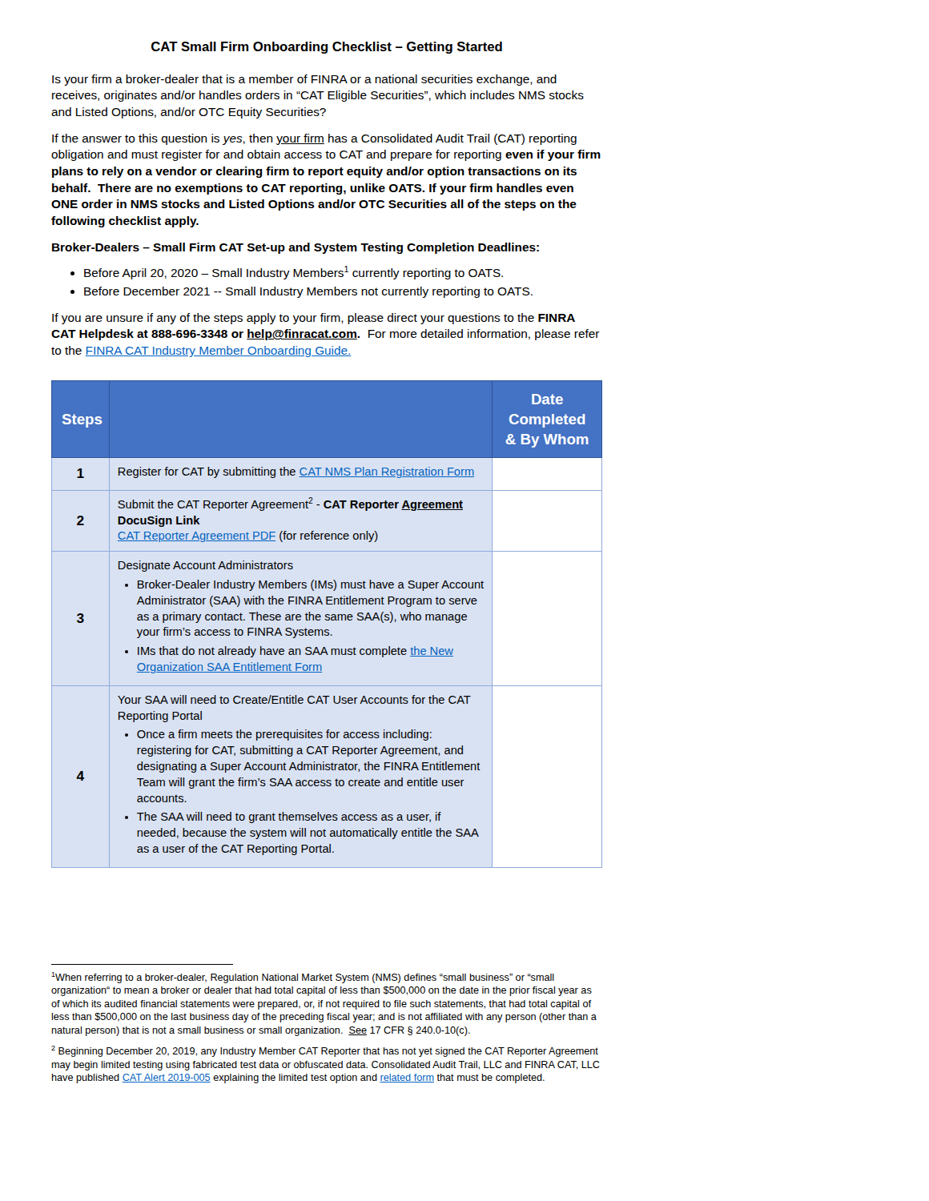CAT Small Firm Onboarding Checklist – Getting Started
Is your firm a broker-dealer that is a member of FINRA or a national securities exchange, and receives, originates and/or handles orders in “CAT Eligible Securities”, which includes NMS stocks and Listed Options, and/or OTC Equity Securities?
If the answer to this question is yes, then your firm has a Consolidated Audit Trail (CAT) reporting obligation and must register for and obtain access to CAT and prepare for reporting even if your firm plans to rely on a vendor or clearing firm to report equity and/or option transactions on its behalf. There are no exemptions to CAT reporting, unlike OATS. If your firm handles even ONE order in NMS stocks and Listed Options and/or OTC Securities all of the steps on the following checklist apply.
Broker-Dealers – Small Firm CAT Set-up and System Testing Completion Deadlines:
Before April 20, 2020 – Small Industry Members1 currently reporting to OATS.
Before December 2021 -- Small Industry Members not currently reporting to OATS.
If you are unsure if any of the steps apply to your firm, please direct your questions to the FINRA CAT Helpdesk at 888-696-3348 or help@finracat.com. For more detailed information, please refer to the FINRA CAT Industry Member Onboarding Guide.
| Steps | | Date Completed & By Whom |
| --- | --- | --- |
| 1 | Register for CAT by submitting the CAT NMS Plan Registration Form | |
| 2 | Submit the CAT Reporter Agreement 2 - CAT Reporter Agreement DocuSign Link CAT Reporter Agreement PDF (for reference only) | |
| 3 | Designate Account Administrators Broker-Dealer Industry Members (IMs) must have a Super Account Administrator (SAA) with the FINRA Entitlement Program to serve as a primary contact. These are the same SAA(s), who manage your firm’s access to FINRA Systems. IMs that do not already have an SAA must complete the New Organization SAA Entitlement Form | |
| 4 | Your SAA will need to Create/Entitle CAT User Accounts for the CAT Reporting Portal Once a firm meets the prerequisites for access including: registering for CAT, submitting a CAT Reporter Agreement, and designating a Super Account Administrator, the FINRA Entitlement Team will grant the firm’s SAA access to create and entitle user accounts. The SAA will need to grant themselves access as a user, if needed, because the system will not automatically entitle the SAA as a user of the CAT Reporting Portal. | |
1When referring to a broker-dealer, Regulation National Market System (NMS) defines “small business” or “small organization“ to mean a broker or dealer that had total capital of less than $500,000 on the date in the prior fiscal year as of which its audited financial statements were prepared, or, if not required to file such statements, that had total capital of less than $500,000 on the last business day of the preceding fiscal year; and is not affiliated with any person (other than a natural person) that is not a small business or small organization. See 17 CFR § 240.0-10(c).
2 Beginning December 20, 2019, any Industry Member CAT Reporter that has not yet signed the CAT Reporter Agreement may begin limited testing using fabricated test data or obfuscated data. Consolidated Audit Trail, LLC and FINRA CAT, LLC have published CAT Alert 2019-005 explaining the limited test option and related form that must be completed.